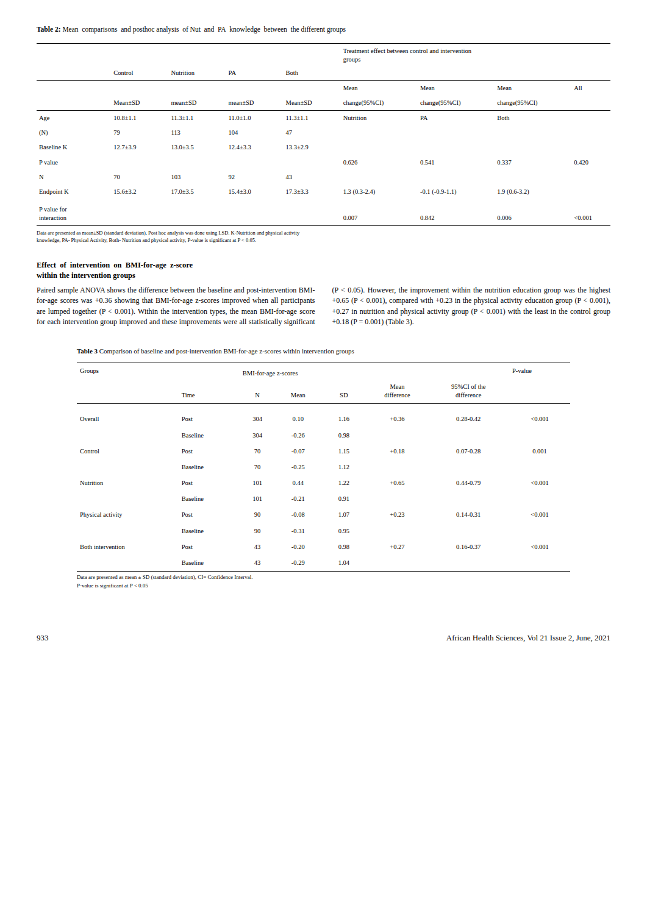Table 2: Mean comparisons and posthoc analysis of Nut and PA knowledge between the different groups
| | | | | | Treatment effect between control and intervention groups |
| | Control | Nutrition | PA | Both | |
| | | | | | Mean | Mean | Mean | All |
| | Mean±SD | mean±SD | mean±SD | Mean±SD | change(95%CI) | change(95%CI) | change(95%CI) | |
| Age | 10.8±1.1 | 11.3±1.1 | 11.0±1.0 | 11.3±1.1 | Nutrition | PA | Both | |
| (N) | 79 | 113 | 104 | 47 | | | | |
| Baseline K | 12.7±3.9 | 13.0±3.5 | 12.4±3.3 | 13.3±2.9 | | | | |
| P value | | | | | 0.626 | 0.541 | 0.337 | 0.420 |
| N | 70 | 103 | 92 | 43 | | | | |
| Endpoint K | 15.6±3.2 | 17.0±3.5 | 15.4±3.0 | 17.3±3.3 | 1.3 (0.3-2.4) | -0.1 (-0.9-1.1) | 1.9 (0.6-3.2) | |
| P value for interaction | | | | | 0.007 | 0.842 | 0.006 | <0.001 |
Data are presented as mean±SD (standard deviation), Post hoc analysis was done using LSD. K-Nutrition and physical activity
knowledge, PA- Physical Activity, Both- Nutrition and physical activity, P-value is significant at P < 0.05.
Effect of intervention on BMI-for-age z-score
within the intervention groups
Paired sample ANOVA shows the difference between the baseline and post-intervention BMI-for-age scores was +0.36 showing that BMI-for-age z-scores improved when all participants are lumped together (P < 0.001). Within the intervention types, the mean BMI-for-age score for each intervention group improved and these improvements were all statistically significant (P < 0.05). However, the improvement within the nutrition education group was the highest +0.65 (P < 0.001), compared with +0.23 in the physical activity education group (P < 0.001), +0.27 in nutrition and physical activity group (P < 0.001) with the least in the control group +0.18 (P = 0.001) (Table 3).
Table 3 Comparison of baseline and post-intervention BMI-for-age z-scores within intervention groups
| Groups | | BMI-for-age z-scores | P-value |
| | Time | N | Mean | SD | Mean difference | 95%CI of the difference | |
| Overall | Post | 304 | 0.10 | 1.16 | +0.36 | 0.28-0.42 | <0.001 |
| | Baseline | 304 | -0.26 | 0.98 | | | |
| Control | Post | 70 | -0.07 | 1.15 | +0.18 | 0.07-0.28 | 0.001 |
| | Baseline | 70 | -0.25 | 1.12 | | | |
| Nutrition | Post | 101 | 0.44 | 1.22 | +0.65 | 0.44-0.79 | <0.001 |
| | Baseline | 101 | -0.21 | 0.91 | | | |
| Physical activity | Post | 90 | -0.08 | 1.07 | +0.23 | 0.14-0.31 | <0.001 |
| | Baseline | 90 | -0.31 | 0.95 | | | |
| Both intervention | Post | 43 | -0.20 | 0.98 | +0.27 | 0.16-0.37 | <0.001 |
| | Baseline | 43 | -0.29 | 1.04 | | | |
Data are presented as mean ± SD (standard deviation), CI= Confidence Interval.
P-value is significant at P < 0.05
933
African Health Sciences, Vol 21 Issue 2, June, 2021